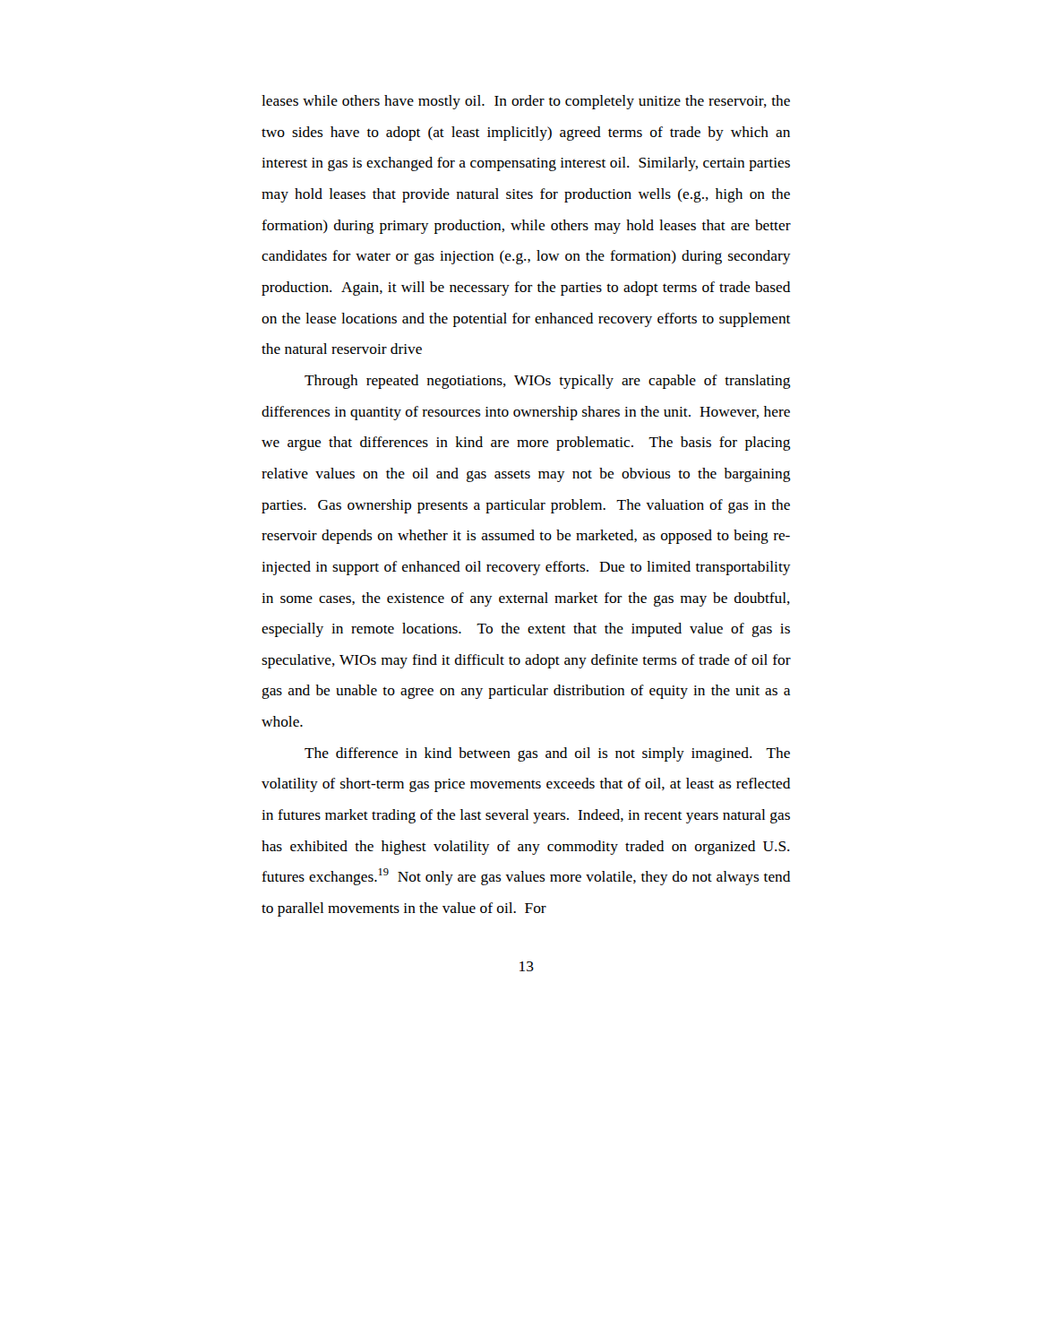leases while others have mostly oil. In order to completely unitize the reservoir, the two sides have to adopt (at least implicitly) agreed terms of trade by which an interest in gas is exchanged for a compensating interest oil. Similarly, certain parties may hold leases that provide natural sites for production wells (e.g., high on the formation) during primary production, while others may hold leases that are better candidates for water or gas injection (e.g., low on the formation) during secondary production. Again, it will be necessary for the parties to adopt terms of trade based on the lease locations and the potential for enhanced recovery efforts to supplement the natural reservoir drive
Through repeated negotiations, WIOs typically are capable of translating differences in quantity of resources into ownership shares in the unit. However, here we argue that differences in kind are more problematic. The basis for placing relative values on the oil and gas assets may not be obvious to the bargaining parties. Gas ownership presents a particular problem. The valuation of gas in the reservoir depends on whether it is assumed to be marketed, as opposed to being re-injected in support of enhanced oil recovery efforts. Due to limited transportability in some cases, the existence of any external market for the gas may be doubtful, especially in remote locations. To the extent that the imputed value of gas is speculative, WIOs may find it difficult to adopt any definite terms of trade of oil for gas and be unable to agree on any particular distribution of equity in the unit as a whole.
The difference in kind between gas and oil is not simply imagined. The volatility of short-term gas price movements exceeds that of oil, at least as reflected in futures market trading of the last several years. Indeed, in recent years natural gas has exhibited the highest volatility of any commodity traded on organized U.S. futures exchanges.19 Not only are gas values more volatile, they do not always tend to parallel movements in the value of oil. For
13